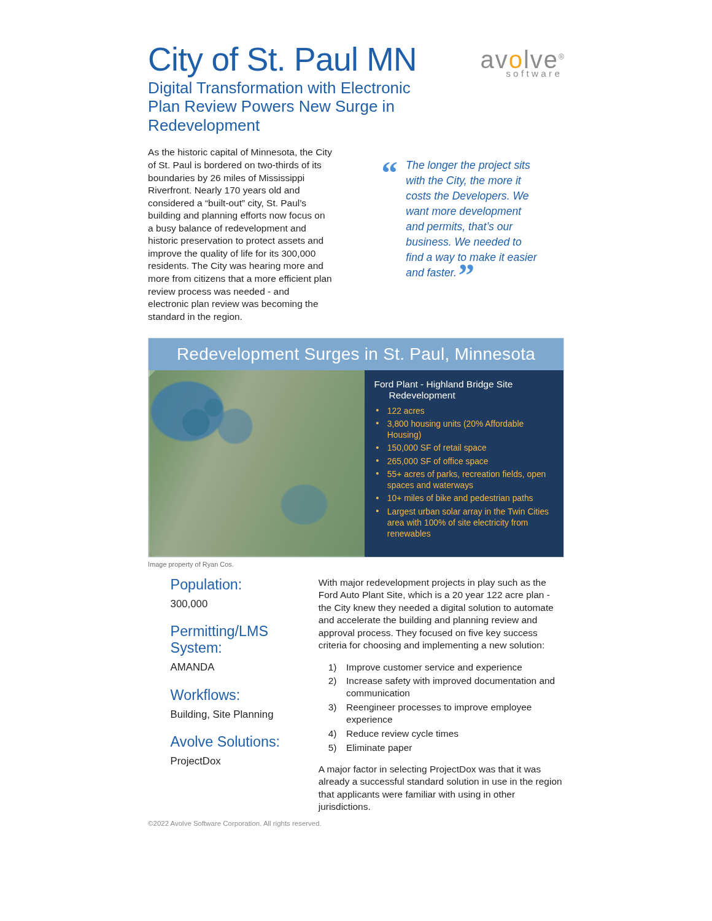City of St. Paul MN
avolve® software
Digital Transformation with Electronic Plan Review Powers New Surge in Redevelopment
As the historic capital of Minnesota, the City of St. Paul is bordered on two-thirds of its boundaries by 26 miles of Mississippi Riverfront. Nearly 170 years old and considered a “built-out” city, St. Paul’s building and planning efforts now focus on a busy balance of redevelopment and historic preservation to protect assets and improve the quality of life for its 300,000 residents. The City was hearing more and more from citizens that a more efficient plan review process was needed - and electronic plan review was becoming the standard in the region.
“
The longer the project sits with the City, the more it costs the Developers. We want more development and permits, that’s our business. We needed to find a way to make it easier and faster.”
Redevelopment Surges in St. Paul, Minnesota
Ford Plant - Highland Bridge Site Redevelopment
122 acres
3,800 housing units (20% Affordable Housing)
150,000 SF of retail space
265,000 SF of office space
55+ acres of parks, recreation fields, open spaces and waterways
10+ miles of bike and pedestrian paths
Largest urban solar array in the Twin Cities area with 100% of site electricity from renewables
Image property of Ryan Cos.
Population:
300,000
Permitting/LMS System:
AMANDA
Workflows:
Building, Site Planning
Avolve Solutions:
ProjectDox
With major redevelopment projects in play such as the Ford Auto Plant Site, which is a 20 year 122 acre plan - the City knew they needed a digital solution to automate and accelerate the building and planning review and approval process. They focused on five key success criteria for choosing and implementing a new solution:
Improve customer service and experience
Increase safety with improved documentation and communication
Reengineer processes to improve employee experience
Reduce review cycle times
Eliminate paper
A major factor in selecting ProjectDox was that it was already a successful standard solution in use in the region that applicants were familiar with using in other jurisdictions.
©2022 Avolve Software Corporation. All rights reserved.